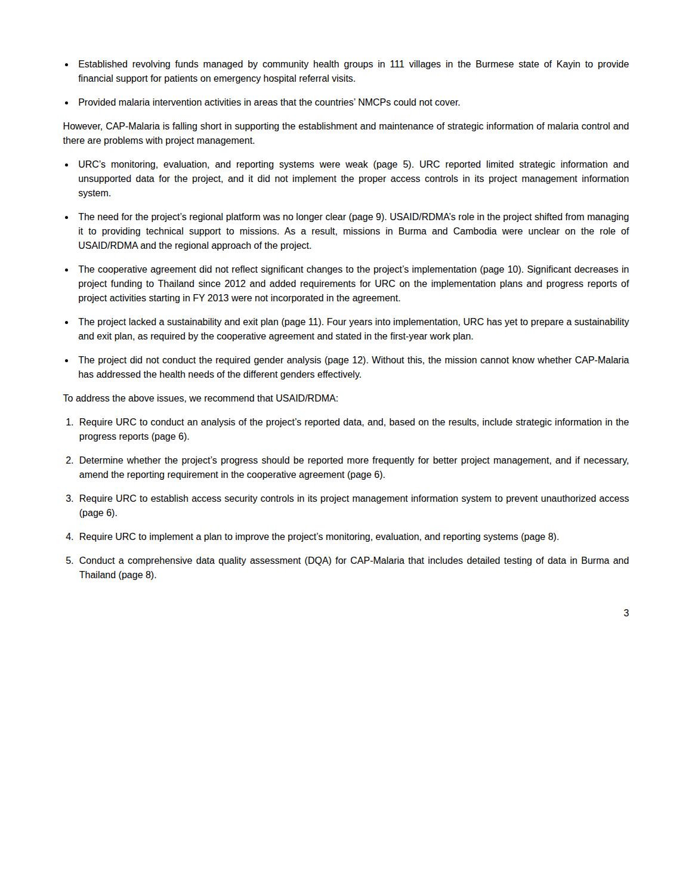Established revolving funds managed by community health groups in 111 villages in the Burmese state of Kayin to provide financial support for patients on emergency hospital referral visits.
Provided malaria intervention activities in areas that the countries’ NMCPs could not cover.
However, CAP-Malaria is falling short in supporting the establishment and maintenance of strategic information of malaria control and there are problems with project management.
URC’s monitoring, evaluation, and reporting systems were weak (page 5). URC reported limited strategic information and unsupported data for the project, and it did not implement the proper access controls in its project management information system.
The need for the project’s regional platform was no longer clear (page 9). USAID/RDMA’s role in the project shifted from managing it to providing technical support to missions. As a result, missions in Burma and Cambodia were unclear on the role of USAID/RDMA and the regional approach of the project.
The cooperative agreement did not reflect significant changes to the project’s implementation (page 10). Significant decreases in project funding to Thailand since 2012 and added requirements for URC on the implementation plans and progress reports of project activities starting in FY 2013 were not incorporated in the agreement.
The project lacked a sustainability and exit plan (page 11). Four years into implementation, URC has yet to prepare a sustainability and exit plan, as required by the cooperative agreement and stated in the first-year work plan.
The project did not conduct the required gender analysis (page 12). Without this, the mission cannot know whether CAP-Malaria has addressed the health needs of the different genders effectively.
To address the above issues, we recommend that USAID/RDMA:
Require URC to conduct an analysis of the project’s reported data, and, based on the results, include strategic information in the progress reports (page 6).
Determine whether the project’s progress should be reported more frequently for better project management, and if necessary, amend the reporting requirement in the cooperative agreement (page 6).
Require URC to establish access security controls in its project management information system to prevent unauthorized access (page 6).
Require URC to implement a plan to improve the project’s monitoring, evaluation, and reporting systems (page 8).
Conduct a comprehensive data quality assessment (DQA) for CAP-Malaria that includes detailed testing of data in Burma and Thailand (page 8).
3